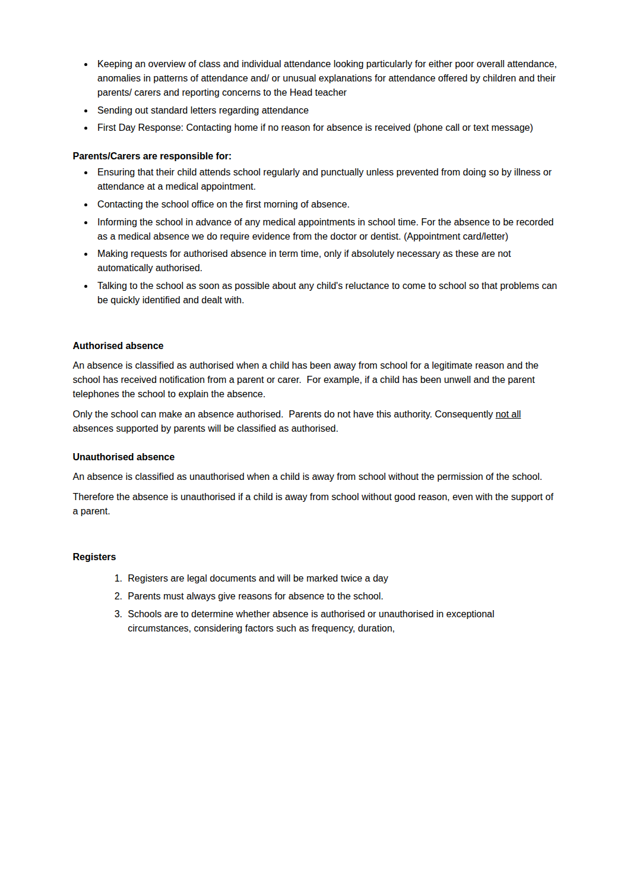Keeping an overview of class and individual attendance looking particularly for either poor overall attendance, anomalies in patterns of attendance and/ or unusual explanations for attendance offered by children and their parents/ carers and reporting concerns to the Head teacher
Sending out standard letters regarding attendance
First Day Response: Contacting home if no reason for absence is received (phone call or text message)
Parents/Carers are responsible for:
Ensuring that their child attends school regularly and punctually unless prevented from doing so by illness or attendance at a medical appointment.
Contacting the school office on the first morning of absence.
Informing the school in advance of any medical appointments in school time. For the absence to be recorded as a medical absence we do require evidence from the doctor or dentist. (Appointment card/letter)
Making requests for authorised absence in term time, only if absolutely necessary as these are not automatically authorised.
Talking to the school as soon as possible about any child's reluctance to come to school so that problems can be quickly identified and dealt with.
Authorised absence
An absence is classified as authorised when a child has been away from school for a legitimate reason and the school has received notification from a parent or carer. For example, if a child has been unwell and the parent telephones the school to explain the absence.
Only the school can make an absence authorised. Parents do not have this authority. Consequently not all absences supported by parents will be classified as authorised.
Unauthorised absence
An absence is classified as unauthorised when a child is away from school without the permission of the school.
Therefore the absence is unauthorised if a child is away from school without good reason, even with the support of a parent.
Registers
Registers are legal documents and will be marked twice a day
Parents must always give reasons for absence to the school.
Schools are to determine whether absence is authorised or unauthorised in exceptional circumstances, considering factors such as frequency, duration,